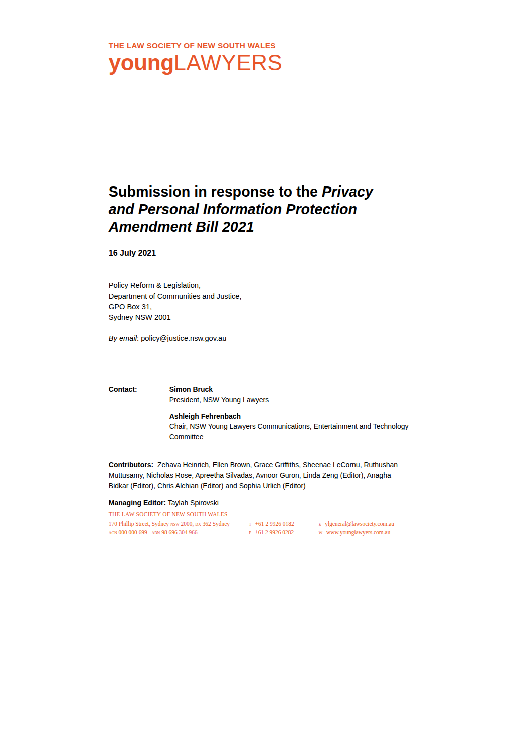The Law Society of New South Wales
young LAWYERS
Submission in response to the Privacy and Personal Information Protection Amendment Bill 2021
16 July 2021
Policy Reform & Legislation,
Department of Communities and Justice,
GPO Box 31,
Sydney NSW 2001
By email: policy@justice.nsw.gov.au
Contact:
Simon Bruck
President, NSW Young Lawyers
Ashleigh Fehrenbach
Chair, NSW Young Lawyers Communications, Entertainment and Technology Committee
Contributors: Zehava Heinrich, Ellen Brown, Grace Griffiths, Sheenae LeCornu, Ruthushan Muttusamy, Nicholas Rose, Apreetha Silvadas, Avnoor Guron, Linda Zeng (Editor), Anagha Bidkar (Editor), Chris Alchian (Editor) and Sophia Urlich (Editor)
Managing Editor: Taylah Spirovski
The Law Society of New South Wales
| 170 Phillip Street, Sydney NSW 2000, DX 362 Sydney | T +61 2 9926 0182 | E ylgeneral@lawsociety.com.au |
| ACN 000 000 699 ABN 98 696 304 966 | F +61 2 9926 0282 | W www.younglawyers.com.au |